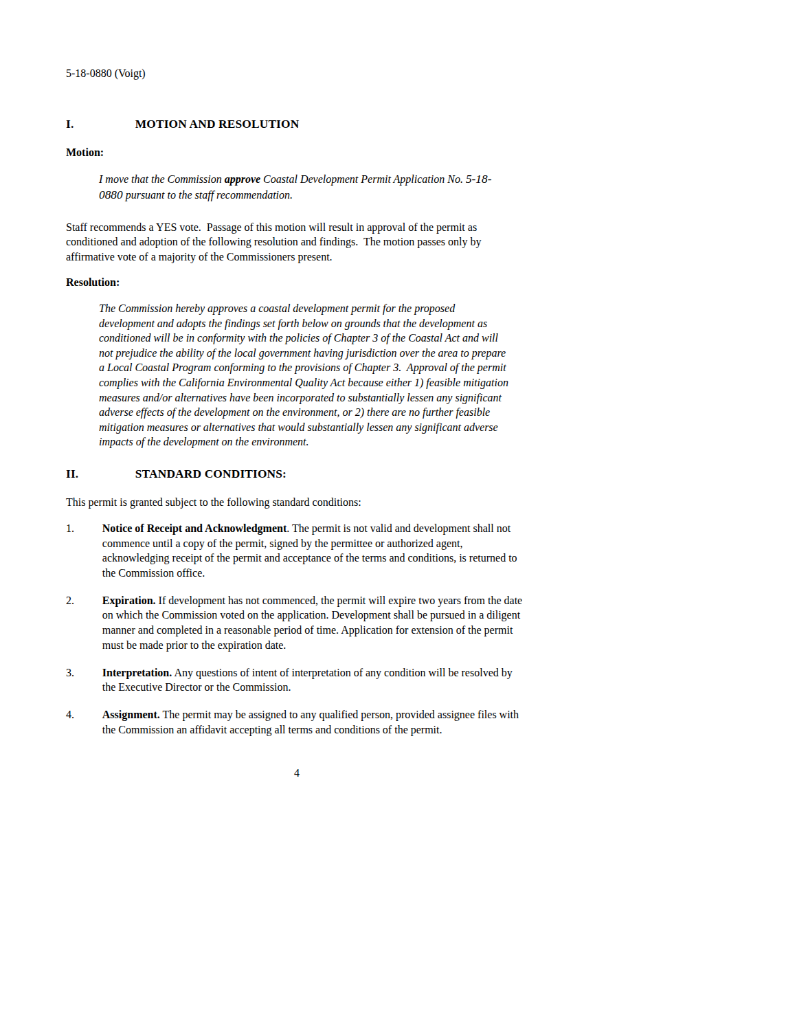5-18-0880 (Voigt)
I. MOTION AND RESOLUTION
Motion:
I move that the Commission approve Coastal Development Permit Application No. 5-18-0880 pursuant to the staff recommendation.
Staff recommends a YES vote. Passage of this motion will result in approval of the permit as conditioned and adoption of the following resolution and findings. The motion passes only by affirmative vote of a majority of the Commissioners present.
Resolution:
The Commission hereby approves a coastal development permit for the proposed development and adopts the findings set forth below on grounds that the development as conditioned will be in conformity with the policies of Chapter 3 of the Coastal Act and will not prejudice the ability of the local government having jurisdiction over the area to prepare a Local Coastal Program conforming to the provisions of Chapter 3. Approval of the permit complies with the California Environmental Quality Act because either 1) feasible mitigation measures and/or alternatives have been incorporated to substantially lessen any significant adverse effects of the development on the environment, or 2) there are no further feasible mitigation measures or alternatives that would substantially lessen any significant adverse impacts of the development on the environment.
II. STANDARD CONDITIONS:
This permit is granted subject to the following standard conditions:
Notice of Receipt and Acknowledgment. The permit is not valid and development shall not commence until a copy of the permit, signed by the permittee or authorized agent, acknowledging receipt of the permit and acceptance of the terms and conditions, is returned to the Commission office.
Expiration. If development has not commenced, the permit will expire two years from the date on which the Commission voted on the application. Development shall be pursued in a diligent manner and completed in a reasonable period of time. Application for extension of the permit must be made prior to the expiration date.
Interpretation. Any questions of intent of interpretation of any condition will be resolved by the Executive Director or the Commission.
Assignment. The permit may be assigned to any qualified person, provided assignee files with the Commission an affidavit accepting all terms and conditions of the permit.
4